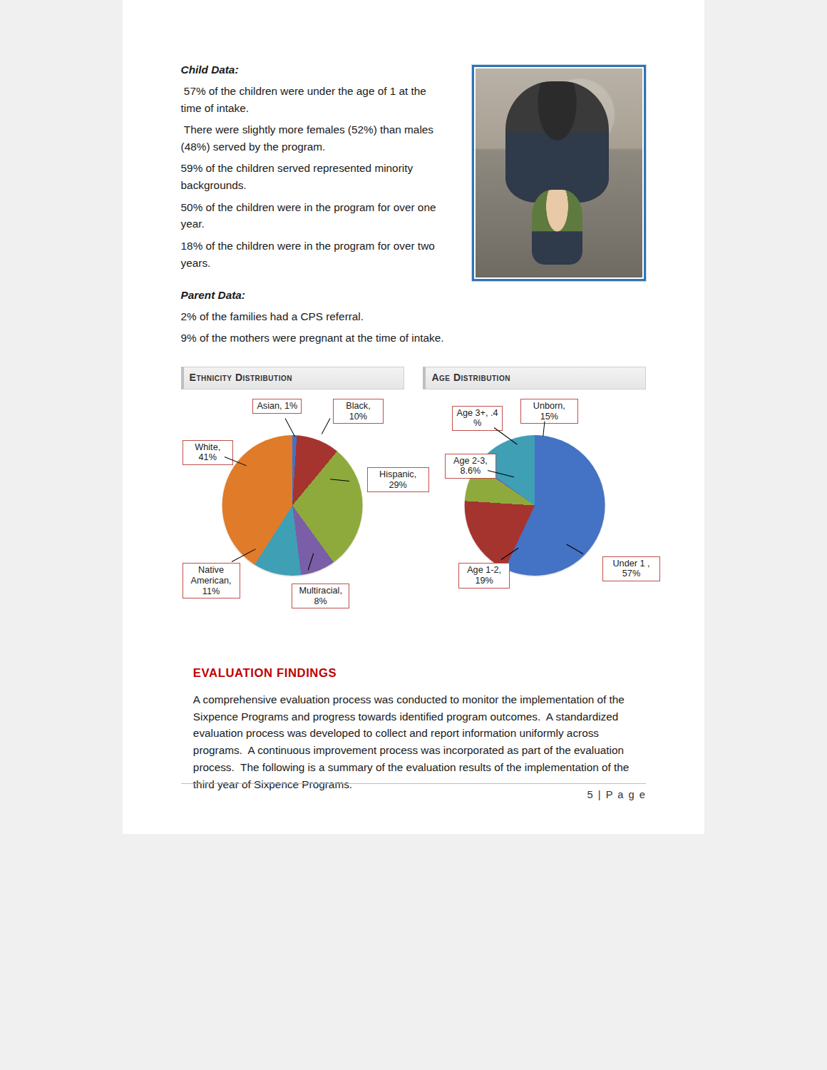Child Data:
57% of the children were under the age of 1 at the time of intake.
There were slightly more females (52%) than males (48%) served by the program.
59% of the children served represented minority backgrounds.
50% of the children were in the program for over one year.
18% of the children were in the program for over two years.
Parent Data:
2% of the families had a CPS referral.
9% of the mothers were pregnant at the time of intake.
Ethnicity Distribution
Asian, 1%
Black, 10%
White, 41%
Hispanic, 29%
Native American, 11%
Multiracial, 8%
Age Distribution
Unborn, 15%
Age 3+, .4 %
Age 2-3, 8.6%
Age 1-2, 19%
Under 1 , 57%
Evaluation Findings
A comprehensive evaluation process was conducted to monitor the implementation of the Sixpence Programs and progress towards identified program outcomes. A standardized evaluation process was developed to collect and report information uniformly across programs. A continuous improvement process was incorporated as part of the evaluation process. The following is a summary of the evaluation results of the implementation of the third year of Sixpence Programs.
5 | P a g e